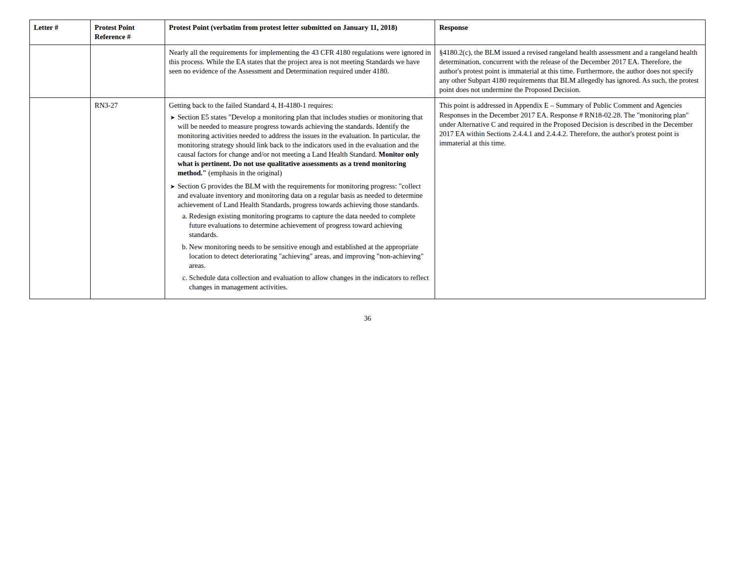| Letter # | Protest Point Reference # | Protest Point (verbatim from protest letter submitted on January 11, 2018) | Response |
| --- | --- | --- | --- |
| | | Nearly all the requirements for implementing the 43 CFR 4180 regulations were ignored in this process. While the EA states that the project area is not meeting Standards we have seen no evidence of the Assessment and Determination required under 4180. | §4180.2(c), the BLM issued a revised rangeland health assessment and a rangeland health determination, concurrent with the release of the December 2017 EA. Therefore, the author's protest point is immaterial at this time. Furthermore, the author does not specify any other Subpart 4180 requirements that BLM allegedly has ignored. As such, the protest point does not undermine the Proposed Decision. |
| | RN3-27 | Getting back to the failed Standard 4, H-4180-1 requires: Section E5 states "Develop a monitoring plan that includes studies or monitoring that will be needed to measure progress towards achieving the standards. Identify the monitoring activities needed to address the issues in the evaluation. In particular, the monitoring strategy should link back to the indicators used in the evaluation and the causal factors for change and/or not meeting a Land Health Standard. Monitor only what is pertinent. Do not use qualitative assessments as a trend monitoring method." (emphasis in the original) Section G provides the BLM with the requirements for monitoring progress: "collect and evaluate inventory and monitoring data on a regular basis as needed to determine achievement of Land Health Standards, progress towards achieving those standards. Redesign existing monitoring programs to capture the data needed to complete future evaluations to determine achievement of progress toward achieving standards. New monitoring needs to be sensitive enough and established at the appropriate location to detect deteriorating "achieving" areas, and improving "non-achieving" areas. Schedule data collection and evaluation to allow changes in the indicators to reflect changes in management activities. | This point is addressed in Appendix E – Summary of Public Comment and Agencies Responses in the December 2017 EA. Response # RN18-02.28. The "monitoring plan" under Alternative C and required in the Proposed Decision is described in the December 2017 EA within Sections 2.4.4.1 and 2.4.4.2. Therefore, the author's protest point is immaterial at this time. |
36